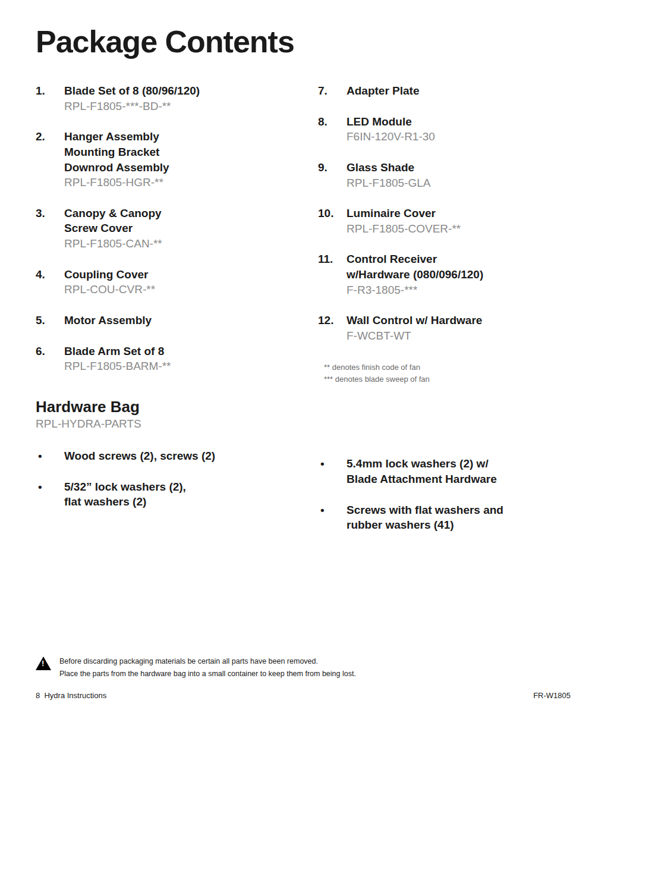Package Contents
Blade Set of 8 (80/96/120) RPL-F1805-***-BD-**
Hanger Assembly
Mounting Bracket
Downrod Assembly RPL-F1805-HGR-**
Canopy & Canopy
Screw Cover RPL-F1805-CAN-**
Coupling Cover RPL-COU-CVR-**
Motor Assembly
Blade Arm Set of 8 RPL-F1805-BARM-**
Hardware Bag
RPL-HYDRA-PARTS
Wood screws (2), screws (2)
5/32” lock washers (2),
flat washers (2)
Adapter Plate
LED Module F6IN-120V-R1-30
Glass Shade RPL-F1805-GLA
Luminaire Cover RPL-F1805-COVER-**
Control Receiver
w/Hardware (080/096/120) F-R3-1805-***
Wall Control w/ Hardware F-WCBT-WT
** denotes finish code of fan
*** denotes blade sweep of fan
5.4mm lock washers (2) w/
Blade Attachment Hardware
Screws with flat washers and
rubber washers (41)
Before discarding packaging materials be certain all parts have been removed.
Place the parts from the hardware bag into a small container to keep them from being lost.
8 Hydra Instructions
FR-W1805